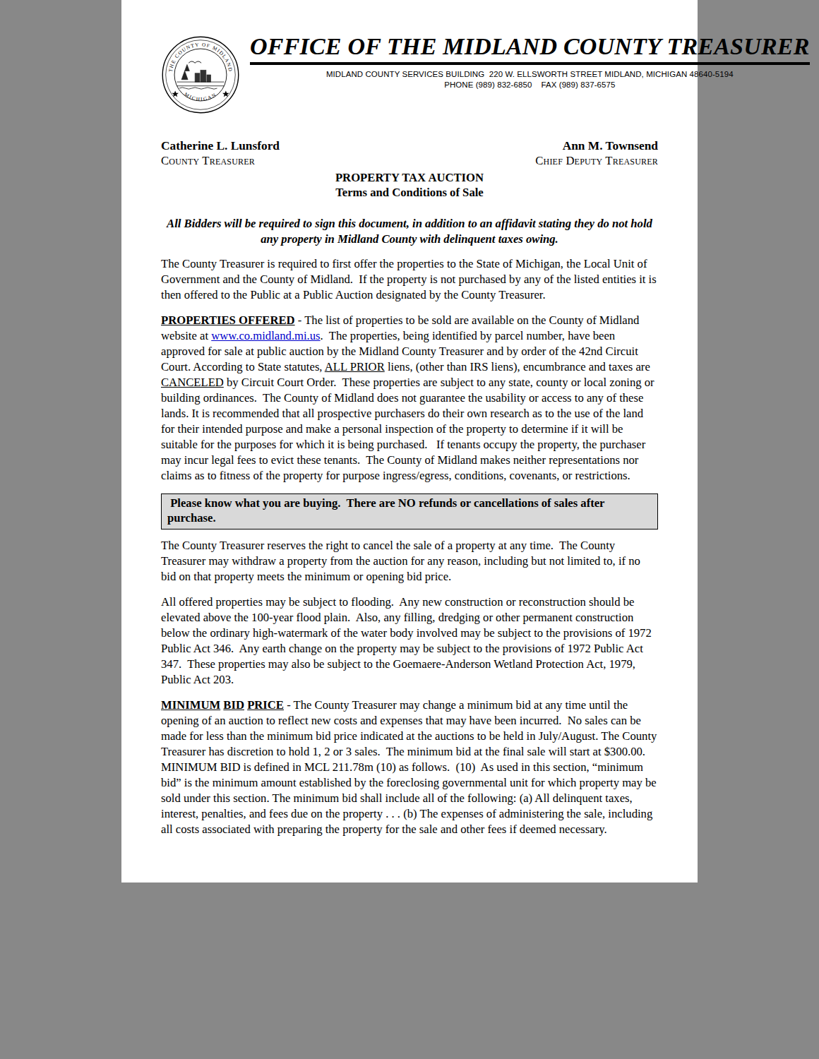THE COUNTY OF MIDLAND MICHIGAN
OFFICE OF THE MIDLAND COUNTY TREASURER
MIDLAND COUNTY SERVICES BUILDING 220 W. ELLSWORTH STREET MIDLAND, MICHIGAN 48640-5194
PHONE (989) 832-6850 FAX (989) 837-6575
Catherine L. Lunsford
County Treasurer
Ann M. Townsend
Chief Deputy Treasurer
PROPERTY TAX AUCTION
Terms and Conditions of Sale
All Bidders will be required to sign this document, in addition to an affidavit stating they do not hold
any property in Midland County with delinquent taxes owing.
The County Treasurer is required to first offer the properties to the State of Michigan, the Local Unit of Government and the County of Midland. If the property is not purchased by any of the listed entities it is then offered to the Public at a Public Auction designated by the County Treasurer.
PROPERTIES OFFERED - The list of properties to be sold are available on the County of Midland website at www.co.midland.mi.us. The properties, being identified by parcel number, have been approved for sale at public auction by the Midland County Treasurer and by order of the 42nd Circuit Court. According to State statutes, ALL PRIOR liens, (other than IRS liens), encumbrance and taxes are CANCELED by Circuit Court Order. These properties are subject to any state, county or local zoning or building ordinances. The County of Midland does not guarantee the usability or access to any of these lands. It is recommended that all prospective purchasers do their own research as to the use of the land for their intended purpose and make a personal inspection of the property to determine if it will be suitable for the purposes for which it is being purchased. If tenants occupy the property, the purchaser may incur legal fees to evict these tenants. The County of Midland makes neither representations nor claims as to fitness of the property for purpose ingress/egress, conditions, covenants, or restrictions.
Please know what you are buying. There are NO refunds or cancellations of sales after purchase.
The County Treasurer reserves the right to cancel the sale of a property at any time. The County Treasurer may withdraw a property from the auction for any reason, including but not limited to, if no bid on that property meets the minimum or opening bid price.
All offered properties may be subject to flooding. Any new construction or reconstruction should be elevated above the 100-year flood plain. Also, any filling, dredging or other permanent construction below the ordinary high-watermark of the water body involved may be subject to the provisions of 1972 Public Act 346. Any earth change on the property may be subject to the provisions of 1972 Public Act 347. These properties may also be subject to the Goemaere-Anderson Wetland Protection Act, 1979, Public Act 203.
MINIMUM BID PRICE - The County Treasurer may change a minimum bid at any time until the opening of an auction to reflect new costs and expenses that may have been incurred. No sales can be made for less than the minimum bid price indicated at the auctions to be held in July/August. The County Treasurer has discretion to hold 1, 2 or 3 sales. The minimum bid at the final sale will start at $300.00. MINIMUM BID is defined in MCL 211.78m (10) as follows. (10) As used in this section, “minimum bid” is the minimum amount established by the foreclosing governmental unit for which property may be sold under this section. The minimum bid shall include all of the following: (a) All delinquent taxes, interest, penalties, and fees due on the property . . . (b) The expenses of administering the sale, including all costs associated with preparing the property for the sale and other fees if deemed necessary.